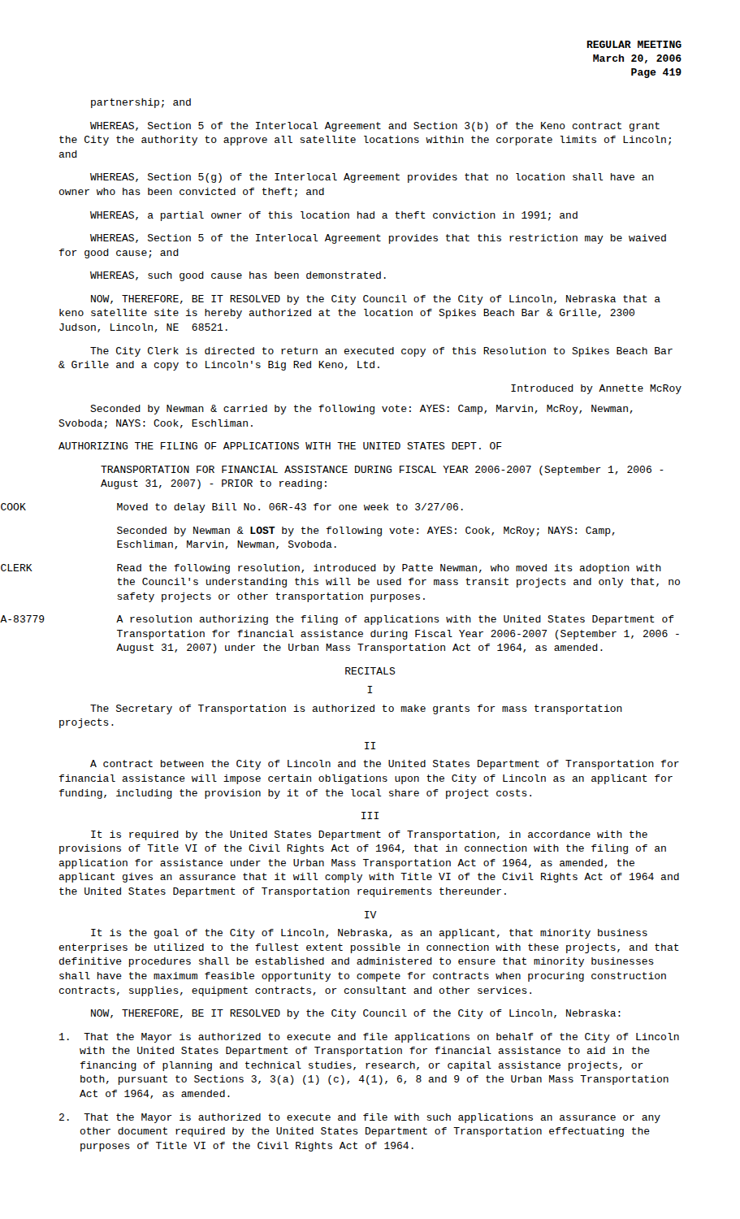REGULAR MEETING
March 20, 2006
Page 419
partnership; and
WHEREAS, Section 5 of the Interlocal Agreement and Section 3(b) of the Keno contract grant the City the authority to approve all satellite locations within the corporate limits of Lincoln; and
WHEREAS, Section 5(g) of the Interlocal Agreement provides that no location shall have an owner who has been convicted of theft; and
WHEREAS, a partial owner of this location had a theft conviction in 1991; and
WHEREAS, Section 5 of the Interlocal Agreement provides that this restriction may be waived for good cause; and
WHEREAS, such good cause has been demonstrated.
NOW, THEREFORE, BE IT RESOLVED by the City Council of the City of Lincoln, Nebraska that a keno satellite site is hereby authorized at the location of Spikes Beach Bar & Grille, 2300 Judson, Lincoln, NE 68521.
The City Clerk is directed to return an executed copy of this Resolution to Spikes Beach Bar & Grille and a copy to Lincoln's Big Red Keno, Ltd.
Introduced by Annette McRoy
Seconded by Newman & carried by the following vote: AYES: Camp, Marvin, McRoy, Newman, Svoboda; NAYS: Cook, Eschliman.
AUTHORIZING THE FILING OF APPLICATIONS WITH THE UNITED STATES DEPT. OF
TRANSPORTATION FOR FINANCIAL ASSISTANCE DURING FISCAL YEAR 2006-2007 (September 1, 2006 - August 31, 2007) - PRIOR to reading:
COOKMoved to delay Bill No. 06R-43 for one week to 3/27/06.
Seconded by Newman & LOST by the following vote: AYES: Cook, McRoy; NAYS: Camp, Eschliman, Marvin, Newman, Svoboda.
CLERKRead the following resolution, introduced by Patte Newman, who moved its adoption with the Council's understanding this will be used for mass transit projects and only that, no safety projects or other transportation purposes.
A-83779 A resolution authorizing the filing of applications with the United States Department of Transportation for financial assistance during Fiscal Year 2006-2007 (September 1, 2006 - August 31, 2007) under the Urban Mass Transportation Act of 1964, as amended.
RECITALS
I
The Secretary of Transportation is authorized to make grants for mass transportation projects.
II
A contract between the City of Lincoln and the United States Department of Transportation for financial assistance will impose certain obligations upon the City of Lincoln as an applicant for funding, including the provision by it of the local share of project costs.
III
It is required by the United States Department of Transportation, in accordance with the provisions of Title VI of the Civil Rights Act of 1964, that in connection with the filing of an application for assistance under the Urban Mass Transportation Act of 1964, as amended, the applicant gives an assurance that it will comply with Title VI of the Civil Rights Act of 1964 and the United States Department of Transportation requirements thereunder.
IV
It is the goal of the City of Lincoln, Nebraska, as an applicant, that minority business enterprises be utilized to the fullest extent possible in connection with these projects, and that definitive procedures shall be established and administered to ensure that minority businesses shall have the maximum feasible opportunity to compete for contracts when procuring construction contracts, supplies, equipment contracts, or consultant and other services.
NOW, THEREFORE, BE IT RESOLVED by the City Council of the City of Lincoln, Nebraska:
1. That the Mayor is authorized to execute and file applications on behalf of the City of Lincoln with the United States Department of Transportation for financial assistance to aid in the financing of planning and technical studies, research, or capital assistance projects, or both, pursuant to Sections 3, 3(a) (1) (c), 4(1), 6, 8 and 9 of the Urban Mass Transportation Act of 1964, as amended.
2. That the Mayor is authorized to execute and file with such applications an assurance or any other document required by the United States Department of Transportation effectuating the purposes of Title VI of the Civil Rights Act of 1964.